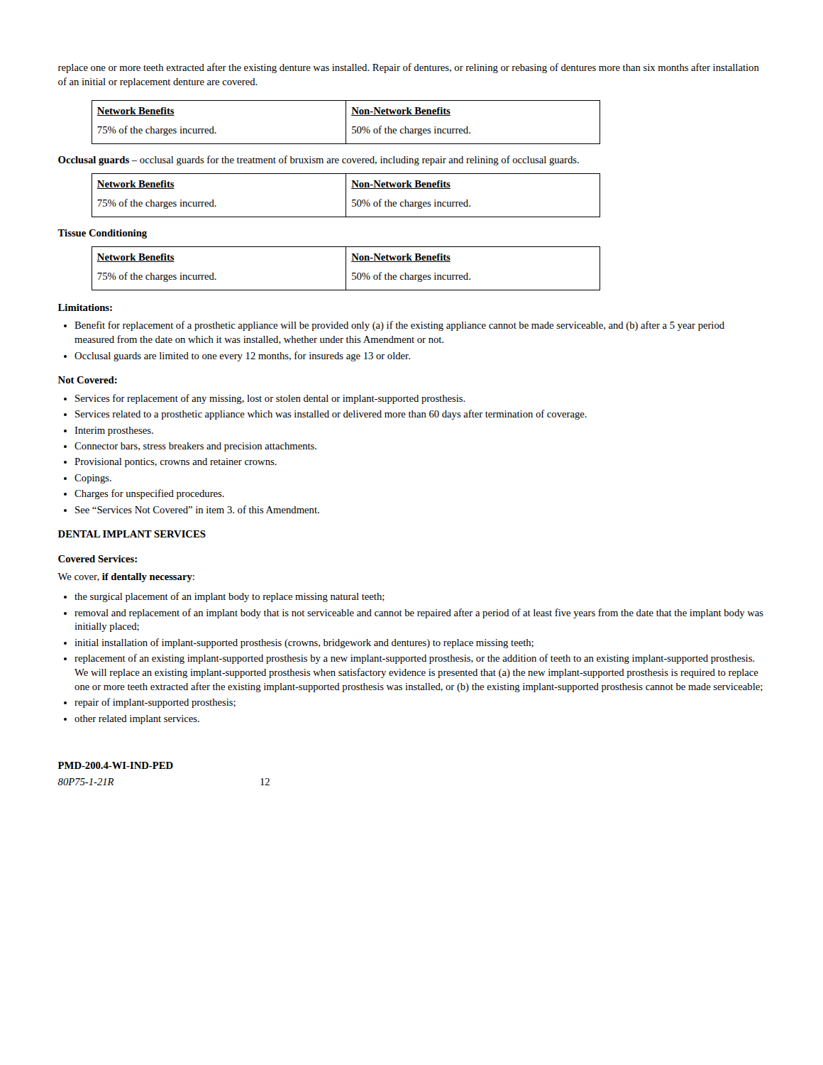replace one or more teeth extracted after the existing denture was installed. Repair of dentures, or relining or rebasing of dentures more than six months after installation of an initial or replacement denture are covered.
| Network Benefits 75% of the charges incurred. | Non-Network Benefits 50% of the charges incurred. |
Occlusal guards – occlusal guards for the treatment of bruxism are covered, including repair and relining of occlusal guards.
| Network Benefits 75% of the charges incurred. | Non-Network Benefits 50% of the charges incurred. |
Tissue Conditioning
| Network Benefits 75% of the charges incurred. | Non-Network Benefits 50% of the charges incurred. |
Limitations:
Benefit for replacement of a prosthetic appliance will be provided only (a) if the existing appliance cannot be made serviceable, and (b) after a 5 year period measured from the date on which it was installed, whether under this Amendment or not.
Occlusal guards are limited to one every 12 months, for insureds age 13 or older.
Not Covered:
Services for replacement of any missing, lost or stolen dental or implant-supported prosthesis.
Services related to a prosthetic appliance which was installed or delivered more than 60 days after termination of coverage.
Interim prostheses.
Connector bars, stress breakers and precision attachments.
Provisional pontics, crowns and retainer crowns.
Copings.
Charges for unspecified procedures.
See “Services Not Covered” in item 3. of this Amendment.
DENTAL IMPLANT SERVICES
Covered Services:
We cover, if dentally necessary:
the surgical placement of an implant body to replace missing natural teeth;
removal and replacement of an implant body that is not serviceable and cannot be repaired after a period of at least five years from the date that the implant body was initially placed;
initial installation of implant-supported prosthesis (crowns, bridgework and dentures) to replace missing teeth;
replacement of an existing implant-supported prosthesis by a new implant-supported prosthesis, or the addition of teeth to an existing implant-supported prosthesis. We will replace an existing implant-supported prosthesis when satisfactory evidence is presented that (a) the new implant-supported prosthesis is required to replace one or more teeth extracted after the existing implant-supported prosthesis was installed, or (b) the existing implant-supported prosthesis cannot be made serviceable;
repair of implant-supported prosthesis;
other related implant services.
PMD-200.4-WI-IND-PED
80P75-1-21R 12